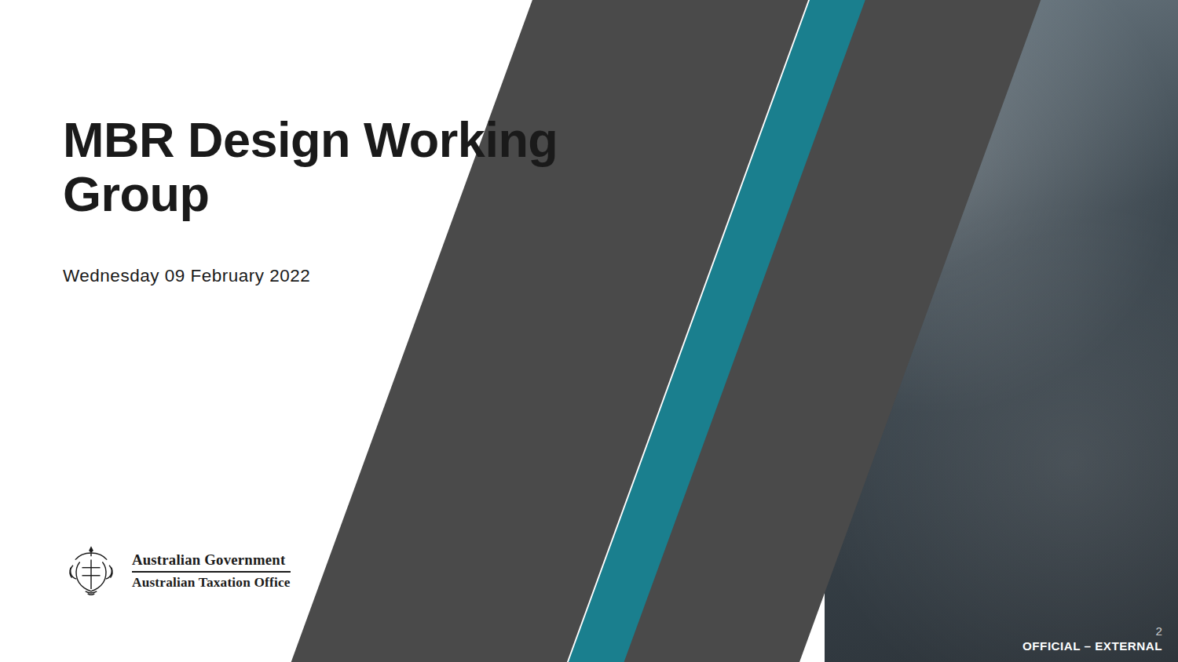MBR Design Working Group
Wednesday 09 February 2022
Australian Government
Australian Taxation Office
2
OFFICIAL – EXTERNAL